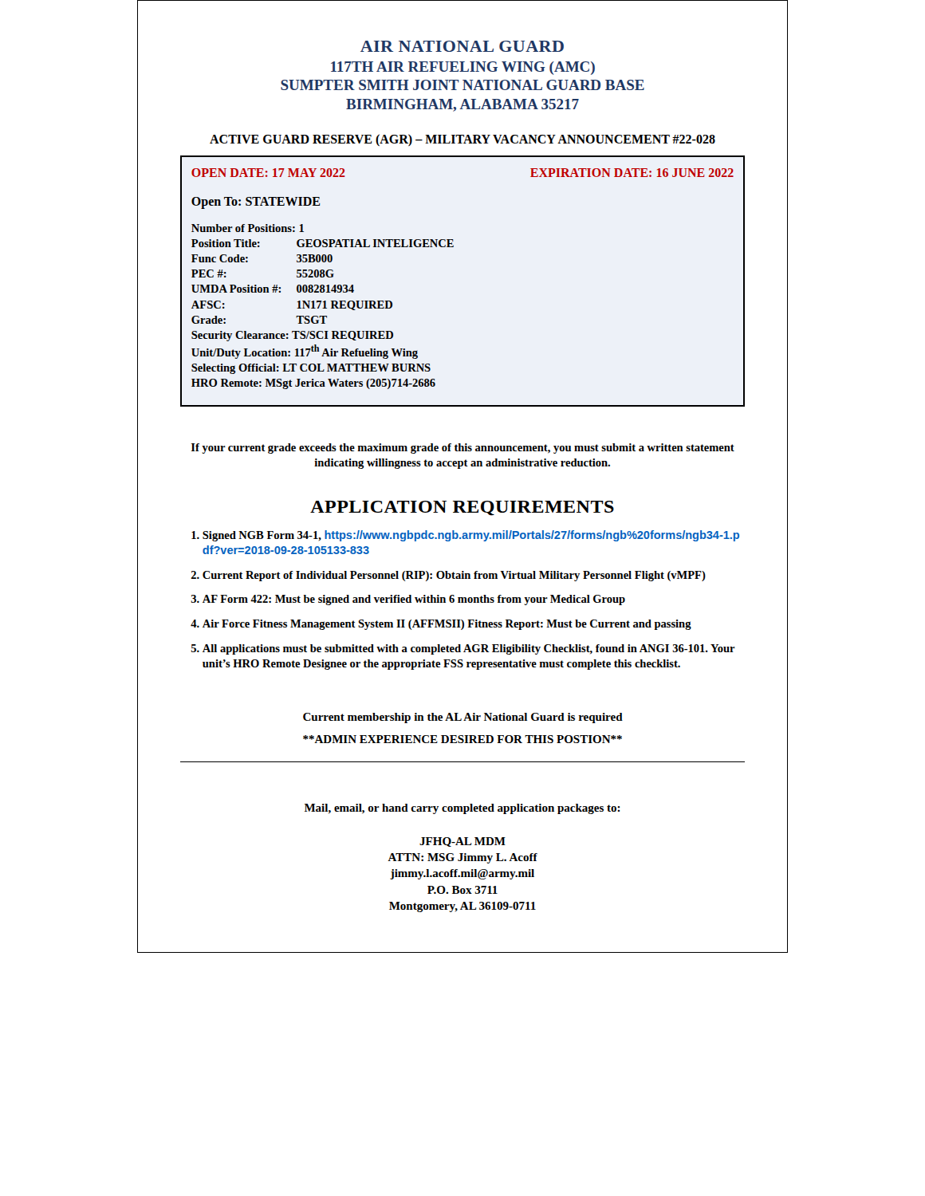AIR NATIONAL GUARD
117TH AIR REFUELING WING (AMC)
SUMPTER SMITH JOINT NATIONAL GUARD BASE
BIRMINGHAM, ALABAMA 35217
ACTIVE GUARD RESERVE (AGR) – MILITARY VACANCY ANNOUNCEMENT #22-028
OPEN DATE: 17 MAY 2022 EXPIRATION DATE: 16 JUNE 2022
Open To: STATEWIDE
Number of Positions: 1
| Position Title: | GEOSPATIAL INTELIGENCE |
| Func Code: | 35B000 |
| PEC #: | 55208G |
| UMDA Position #: | 0082814934 |
| AFSC: | 1N171 REQUIRED |
| Grade: | TSGT |
Security Clearance: TS/SCI REQUIRED
Unit/Duty Location: 117th Air Refueling Wing
Selecting Official: LT COL MATTHEW BURNS
HRO Remote: MSgt Jerica Waters (205)714-2686
If your current grade exceeds the maximum grade of this announcement, you must submit a written statement
indicating willingness to accept an administrative reduction.
APPLICATION REQUIREMENTS
Signed NGB Form 34-1, https://www.ngbpdc.ngb.army.mil/Portals/27/forms/ngb%20forms/ngb34-1.pdf?ver=2018-09-28-105133-833
Current Report of Individual Personnel (RIP): Obtain from Virtual Military Personnel Flight (vMPF)
AF Form 422: Must be signed and verified within 6 months from your Medical Group
Air Force Fitness Management System II (AFFMSII) Fitness Report: Must be Current and passing
All applications must be submitted with a completed AGR Eligibility Checklist, found in ANGI 36-101. Your unit’s HRO Remote Designee or the appropriate FSS representative must complete this checklist.
Current membership in the AL Air National Guard is required
**ADMIN EXPERIENCE DESIRED FOR THIS POSTION**
Mail, email, or hand carry completed application packages to:
JFHQ-AL MDM
ATTN: MSG Jimmy L. Acoff
jimmy.l.acoff.mil@army.mil
P.O. Box 3711
Montgomery, AL 36109-0711